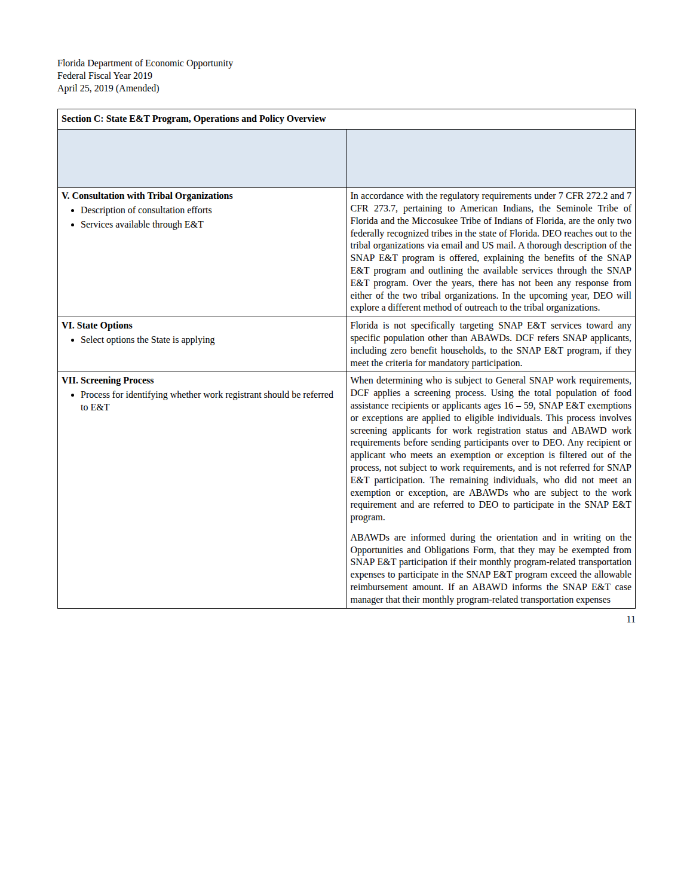Florida Department of Economic Opportunity
Federal Fiscal Year 2019
April 25, 2019 (Amended)
| Section C: State E&T Program, Operations and Policy Overview |
| --- |
| V. Consultation with Tribal Organizations Description of consultation efforts Services available through E&T | In accordance with the regulatory requirements under 7 CFR 272.2 and 7 CFR 273.7, pertaining to American Indians, the Seminole Tribe of Florida and the Miccosukee Tribe of Indians of Florida, are the only two federally recognized tribes in the state of Florida. DEO reaches out to the tribal organizations via email and US mail. A thorough description of the SNAP E&T program is offered, explaining the benefits of the SNAP E&T program and outlining the available services through the SNAP E&T program. Over the years, there has not been any response from either of the two tribal organizations. In the upcoming year, DEO will explore a different method of outreach to the tribal organizations. |
| VI. State Options Select options the State is applying | Florida is not specifically targeting SNAP E&T services toward any specific population other than ABAWDs. DCF refers SNAP applicants, including zero benefit households, to the SNAP E&T program, if they meet the criteria for mandatory participation. |
| VII. Screening Process Process for identifying whether work registrant should be referred to E&T | When determining who is subject to General SNAP work requirements, DCF applies a screening process. Using the total population of food assistance recipients or applicants ages 16 – 59, SNAP E&T exemptions or exceptions are applied to eligible individuals. This process involves screening applicants for work registration status and ABAWD work requirements before sending participants over to DEO. Any recipient or applicant who meets an exemption or exception is filtered out of the process, not subject to work requirements, and is not referred for SNAP E&T participation. The remaining individuals, who did not meet an exemption or exception, are ABAWDs who are subject to the work requirement and are referred to DEO to participate in the SNAP E&T program. ABAWDs are informed during the orientation and in writing on the Opportunities and Obligations Form, that they may be exempted from SNAP E&T participation if their monthly program-related transportation expenses to participate in the SNAP E&T program exceed the allowable reimbursement amount. If an ABAWD informs the SNAP E&T case manager that their monthly program-related transportation expenses |
11